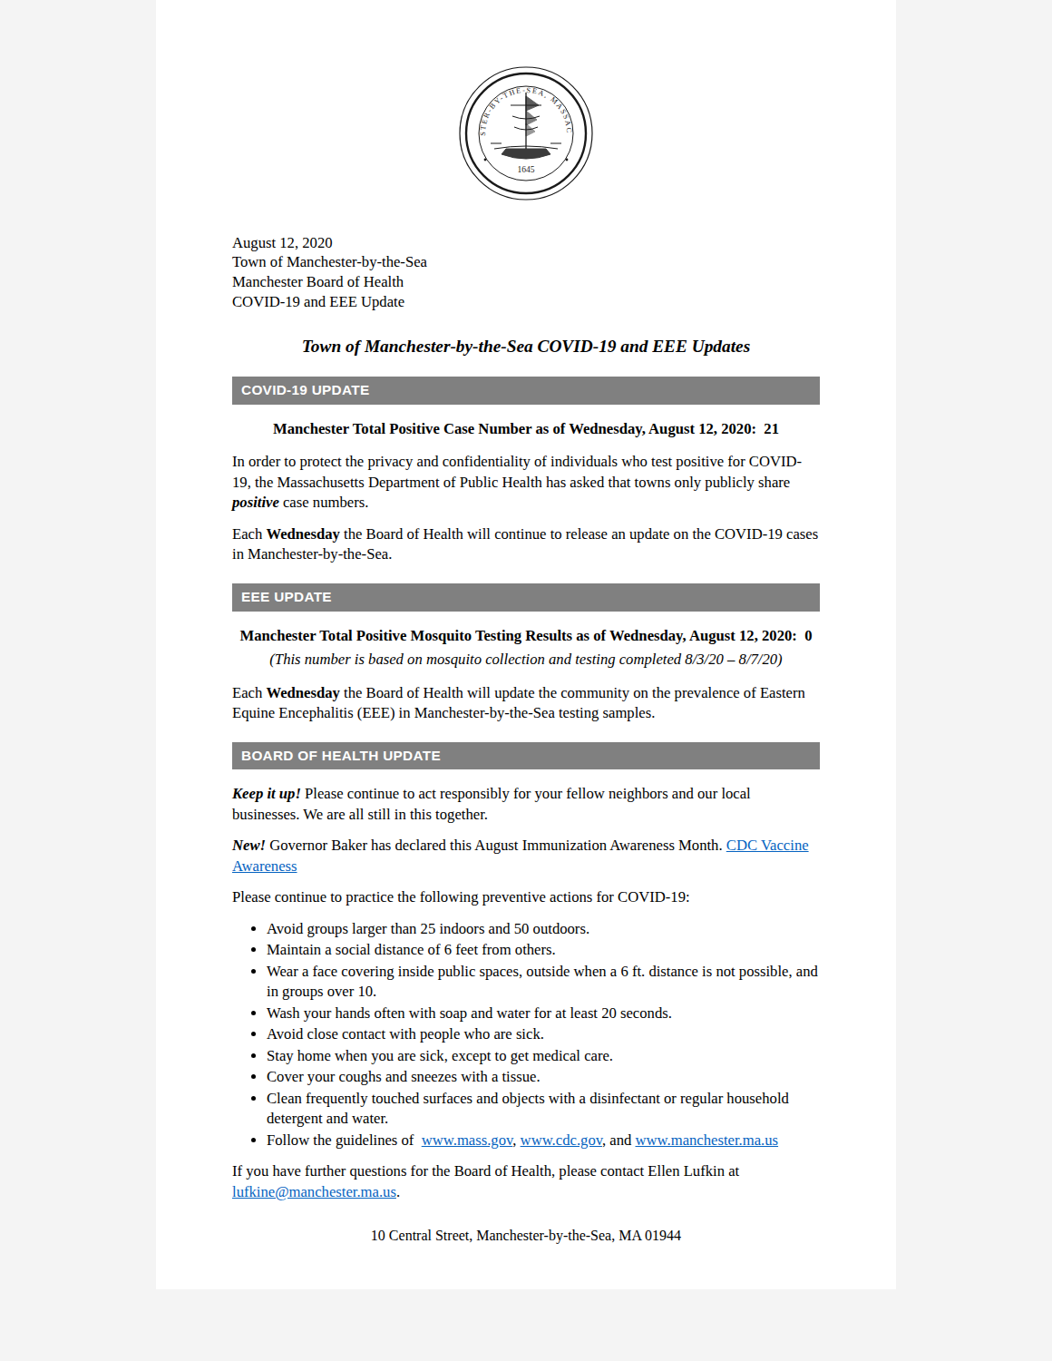MANCHESTER-BY-THE-SEA, MASSACHUSETTS 1645
August 12, 2020
Town of Manchester-by-the-Sea
Manchester Board of Health
COVID-19 and EEE Update
Town of Manchester-by-the-Sea COVID-19 and EEE Updates
COVID-19 UPDATE
Manchester Total Positive Case Number as of Wednesday, August 12, 2020: 21
In order to protect the privacy and confidentiality of individuals who test positive for COVID-19, the Massachusetts Department of Public Health has asked that towns only publicly share positive case numbers.
Each Wednesday the Board of Health will continue to release an update on the COVID-19 cases in Manchester-by-the-Sea.
EEE UPDATE
Manchester Total Positive Mosquito Testing Results as of Wednesday, August 12, 2020: 0
(This number is based on mosquito collection and testing completed 8/3/20 – 8/7/20)
Each Wednesday the Board of Health will update the community on the prevalence of Eastern Equine Encephalitis (EEE) in Manchester-by-the-Sea testing samples.
BOARD OF HEALTH UPDATE
Keep it up! Please continue to act responsibly for your fellow neighbors and our local businesses. We are all still in this together.
New! Governor Baker has declared this August Immunization Awareness Month. CDC Vaccine Awareness
Please continue to practice the following preventive actions for COVID-19:
Avoid groups larger than 25 indoors and 50 outdoors.
Maintain a social distance of 6 feet from others.
Wear a face covering inside public spaces, outside when a 6 ft. distance is not possible, and in groups over 10.
Wash your hands often with soap and water for at least 20 seconds.
Avoid close contact with people who are sick.
Stay home when you are sick, except to get medical care.
Cover your coughs and sneezes with a tissue.
Clean frequently touched surfaces and objects with a disinfectant or regular household detergent and water.
Follow the guidelines of www.mass.gov, www.cdc.gov, and www.manchester.ma.us
If you have further questions for the Board of Health, please contact Ellen Lufkin at lufkine@manchester.ma.us.
10 Central Street, Manchester-by-the-Sea, MA 01944